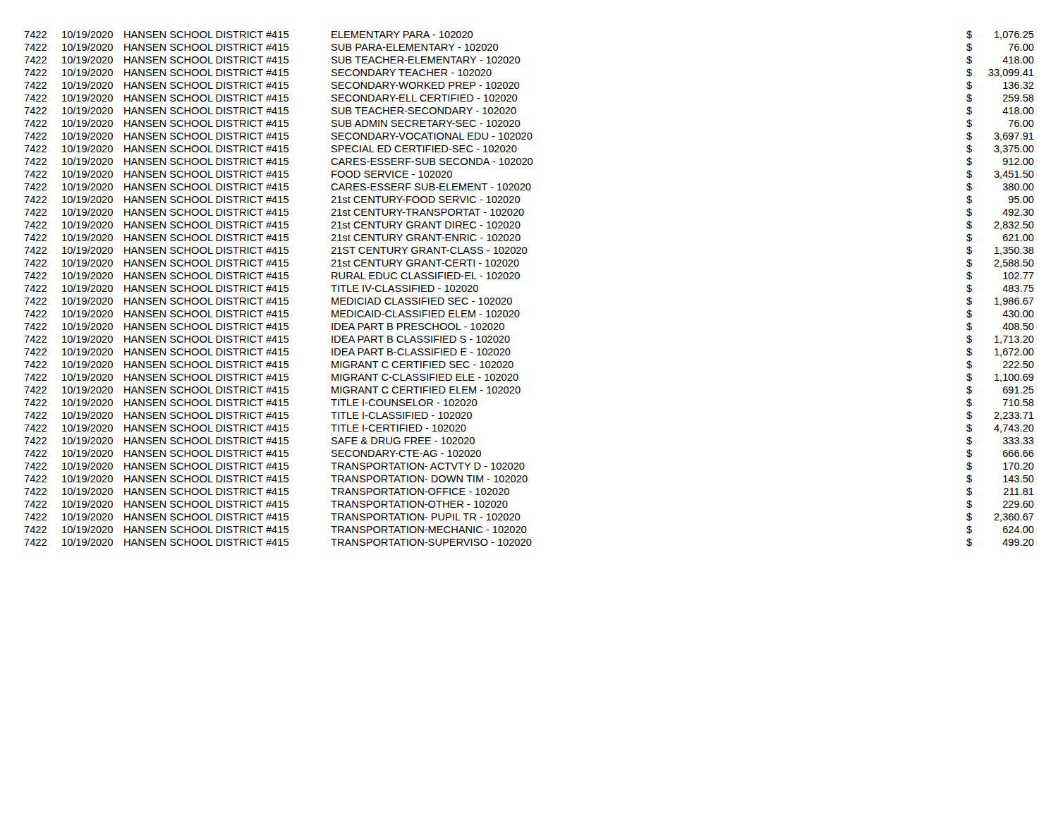| 7422 | 10/19/2020 | HANSEN SCHOOL DISTRICT #415 | ELEMENTARY PARA - 102020 | $ | 1,076.25 |
| 7422 | 10/19/2020 | HANSEN SCHOOL DISTRICT #415 | SUB PARA-ELEMENTARY - 102020 | $ | 76.00 |
| 7422 | 10/19/2020 | HANSEN SCHOOL DISTRICT #415 | SUB TEACHER-ELEMENTARY - 102020 | $ | 418.00 |
| 7422 | 10/19/2020 | HANSEN SCHOOL DISTRICT #415 | SECONDARY TEACHER - 102020 | $ | 33,099.41 |
| 7422 | 10/19/2020 | HANSEN SCHOOL DISTRICT #415 | SECONDARY-WORKED PREP - 102020 | $ | 136.32 |
| 7422 | 10/19/2020 | HANSEN SCHOOL DISTRICT #415 | SECONDARY-ELL CERTIFIED - 102020 | $ | 259.58 |
| 7422 | 10/19/2020 | HANSEN SCHOOL DISTRICT #415 | SUB TEACHER-SECONDARY - 102020 | $ | 418.00 |
| 7422 | 10/19/2020 | HANSEN SCHOOL DISTRICT #415 | SUB ADMIN SECRETARY-SEC - 102020 | $ | 76.00 |
| 7422 | 10/19/2020 | HANSEN SCHOOL DISTRICT #415 | SECONDARY-VOCATIONAL EDU - 102020 | $ | 3,697.91 |
| 7422 | 10/19/2020 | HANSEN SCHOOL DISTRICT #415 | SPECIAL ED CERTIFIED-SEC - 102020 | $ | 3,375.00 |
| 7422 | 10/19/2020 | HANSEN SCHOOL DISTRICT #415 | CARES-ESSERF-SUB SECONDA - 102020 | $ | 912.00 |
| 7422 | 10/19/2020 | HANSEN SCHOOL DISTRICT #415 | FOOD SERVICE - 102020 | $ | 3,451.50 |
| 7422 | 10/19/2020 | HANSEN SCHOOL DISTRICT #415 | CARES-ESSERF SUB-ELEMENT - 102020 | $ | 380.00 |
| 7422 | 10/19/2020 | HANSEN SCHOOL DISTRICT #415 | 21st CENTURY-FOOD SERVIC - 102020 | $ | 95.00 |
| 7422 | 10/19/2020 | HANSEN SCHOOL DISTRICT #415 | 21st CENTURY-TRANSPORTAT - 102020 | $ | 492.30 |
| 7422 | 10/19/2020 | HANSEN SCHOOL DISTRICT #415 | 21st CENTURY GRANT DIREC - 102020 | $ | 2,832.50 |
| 7422 | 10/19/2020 | HANSEN SCHOOL DISTRICT #415 | 21st CENTURY GRANT-ENRIC - 102020 | $ | 621.00 |
| 7422 | 10/19/2020 | HANSEN SCHOOL DISTRICT #415 | 21ST CENTURY GRANT-CLASS - 102020 | $ | 1,350.38 |
| 7422 | 10/19/2020 | HANSEN SCHOOL DISTRICT #415 | 21st CENTURY GRANT-CERTI - 102020 | $ | 2,588.50 |
| 7422 | 10/19/2020 | HANSEN SCHOOL DISTRICT #415 | RURAL EDUC CLASSIFIED-EL - 102020 | $ | 102.77 |
| 7422 | 10/19/2020 | HANSEN SCHOOL DISTRICT #415 | TITLE IV-CLASSIFIED - 102020 | $ | 483.75 |
| 7422 | 10/19/2020 | HANSEN SCHOOL DISTRICT #415 | MEDICIAD CLASSIFIED SEC - 102020 | $ | 1,986.67 |
| 7422 | 10/19/2020 | HANSEN SCHOOL DISTRICT #415 | MEDICAID-CLASSIFIED ELEM - 102020 | $ | 430.00 |
| 7422 | 10/19/2020 | HANSEN SCHOOL DISTRICT #415 | IDEA PART B PRESCHOOL - 102020 | $ | 408.50 |
| 7422 | 10/19/2020 | HANSEN SCHOOL DISTRICT #415 | IDEA PART B CLASSIFIED S - 102020 | $ | 1,713.20 |
| 7422 | 10/19/2020 | HANSEN SCHOOL DISTRICT #415 | IDEA PART B-CLASSIFIED E - 102020 | $ | 1,672.00 |
| 7422 | 10/19/2020 | HANSEN SCHOOL DISTRICT #415 | MIGRANT C CERTIFIED SEC - 102020 | $ | 222.50 |
| 7422 | 10/19/2020 | HANSEN SCHOOL DISTRICT #415 | MIGRANT C-CLASSIFIED ELE - 102020 | $ | 1,100.69 |
| 7422 | 10/19/2020 | HANSEN SCHOOL DISTRICT #415 | MIGRANT C CERTIFIED ELEM - 102020 | $ | 691.25 |
| 7422 | 10/19/2020 | HANSEN SCHOOL DISTRICT #415 | TITLE I-COUNSELOR - 102020 | $ | 710.58 |
| 7422 | 10/19/2020 | HANSEN SCHOOL DISTRICT #415 | TITLE I-CLASSIFIED - 102020 | $ | 2,233.71 |
| 7422 | 10/19/2020 | HANSEN SCHOOL DISTRICT #415 | TITLE I-CERTIFIED - 102020 | $ | 4,743.20 |
| 7422 | 10/19/2020 | HANSEN SCHOOL DISTRICT #415 | SAFE & DRUG FREE - 102020 | $ | 333.33 |
| 7422 | 10/19/2020 | HANSEN SCHOOL DISTRICT #415 | SECONDARY-CTE-AG - 102020 | $ | 666.66 |
| 7422 | 10/19/2020 | HANSEN SCHOOL DISTRICT #415 | TRANSPORTATION- ACTVTY D - 102020 | $ | 170.20 |
| 7422 | 10/19/2020 | HANSEN SCHOOL DISTRICT #415 | TRANSPORTATION- DOWN TIM - 102020 | $ | 143.50 |
| 7422 | 10/19/2020 | HANSEN SCHOOL DISTRICT #415 | TRANSPORTATION-OFFICE - 102020 | $ | 211.81 |
| 7422 | 10/19/2020 | HANSEN SCHOOL DISTRICT #415 | TRANSPORTATION-OTHER - 102020 | $ | 229.60 |
| 7422 | 10/19/2020 | HANSEN SCHOOL DISTRICT #415 | TRANSPORTATION- PUPIL TR - 102020 | $ | 2,360.67 |
| 7422 | 10/19/2020 | HANSEN SCHOOL DISTRICT #415 | TRANSPORTATION-MECHANIC - 102020 | $ | 624.00 |
| 7422 | 10/19/2020 | HANSEN SCHOOL DISTRICT #415 | TRANSPORTATION-SUPERVISO - 102020 | $ | 499.20 |